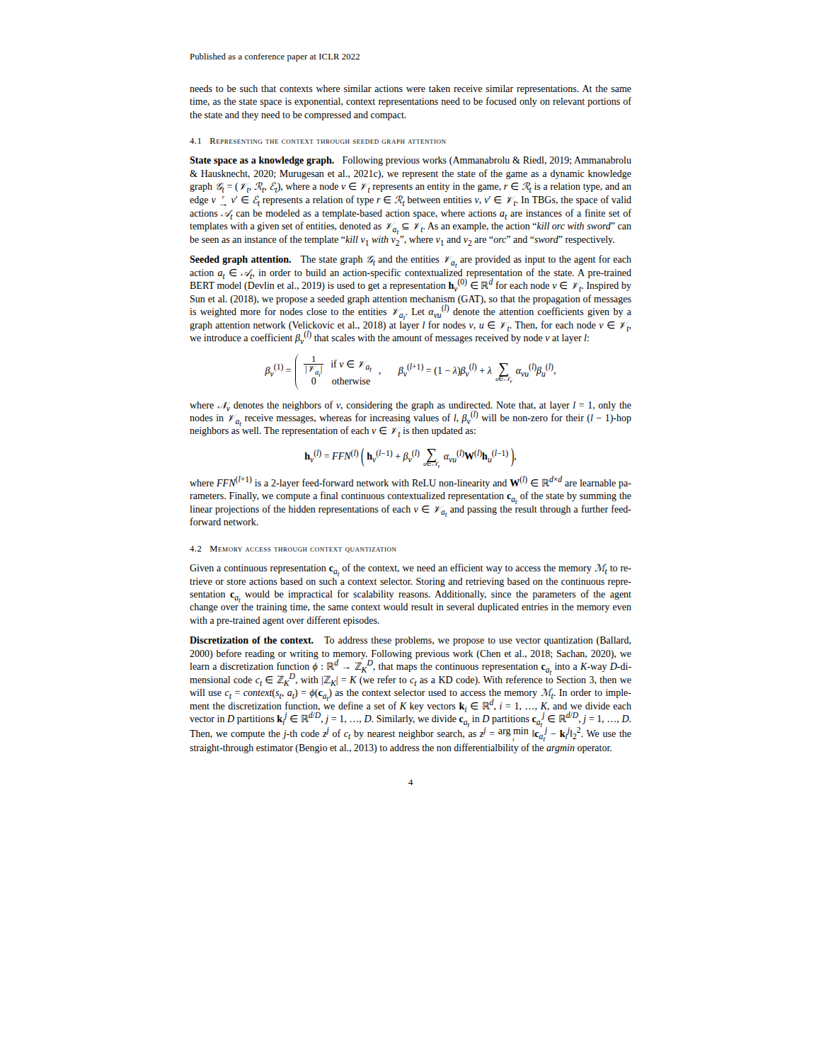Published as a conference paper at ICLR 2022
needs to be such that contexts where similar actions were taken receive similar representations. At the same time, as the state space is exponential, context representations need to be focused only on relevant portions of the state and they need to be compressed and compact.
4.1 Representing the context through seeded graph attention
State space as a knowledge graph. Following previous works (Ammanabrolu & Riedl, 2019; Ammanabrolu & Hausknecht, 2020; Murugesan et al., 2021c), we represent the state of the game as a dynamic knowledge graph 𝒢t = (𝒱t, ℛt, ℰt), where a node v ∈ 𝒱t represents an entity in the game, r ∈ ℛt is a relation type, and an edge v r→ v′ ∈ ℰt represents a relation of type r ∈ ℛt between entities v, v′ ∈ 𝒱t. In TBGs, the space of valid actions 𝒜t can be modeled as a template-based action space, where actions at are instances of a finite set of templates with a given set of entities, denoted as 𝒱at ⊆ 𝒱t. As an example, the action “kill orc with sword” can be seen as an instance of the template “kill v1 with v2”, where v1 and v2 are “orc” and “sword” respectively.
Seeded graph attention. The state graph 𝒢t and the entities 𝒱at are provided as input to the agent for each action at ∈ 𝒜t, in order to build an action-specific contextualized representation of the state. A pre-trained BERT model (Devlin et al., 2019) is used to get a representation hv(0) ∈ ℝd for each node v ∈ 𝒱t. Inspired by Sun et al. (2018), we propose a seeded graph attention mechanism (GAT), so that the propagation of messages is weighted more for nodes close to the entities 𝒱at. Let αvu(l) denote the attention coefficients given by a graph attention network (Velickovic et al., 2018) at layer l for nodes v, u ∈ 𝒱t. Then, for each node v ∈ 𝒱t, we introduce a coefficient βv(l) that scales with the amount of messages received by node v at layer l:
βv(1) =
| 1 / 𝒱 a t / | if v ∈ 𝒱 a t |
| 0 | otherwise |
, βv(l+1) = (1 − λ)βv(l) + λ ∑u∈𝒩v αvu(l)βu(l),
where 𝒩v denotes the neighbors of v, considering the graph as undirected. Note that, at layer l = 1, only the nodes in 𝒱at receive messages, whereas for increasing values of l, βv(l) will be non-zero for their (l − 1)-hop neighbors as well. The representation of each v ∈ 𝒱t is then updated as:
hv(l) = FFN(l) ( hv(l−1) + βv(l) ∑u∈𝒩v αvu(l)W(l)hu(l−1) ),
where FFN(l+1) is a 2-layer feed-forward network with ReLU non-linearity and W(l) ∈ ℝd×d are learnable parameters. Finally, we compute a final continuous contextualized representation cat of the state by summing the linear projections of the hidden representations of each v ∈ 𝒱at and passing the result through a further feed-forward network.
4.2 Memory access through context quantization
Given a continuous representation cat of the context, we need an efficient way to access the memory ℳt to retrieve or store actions based on such a context selector. Storing and retrieving based on the continuous representation cat would be impractical for scalability reasons. Additionally, since the parameters of the agent change over the training time, the same context would result in several duplicated entries in the memory even with a pre-trained agent over different episodes.
Discretization of the context. To address these problems, we propose to use vector quantization (Ballard, 2000) before reading or writing to memory. Following previous work (Chen et al., 2018; Sachan, 2020), we learn a discretization function ϕ : ℝd → ℤKD, that maps the continuous representation cat into a K-way D-dimensional code ct ∈ ℤKD, with |ℤK| = K (we refer to ct as a KD code). With reference to Section 3, then we will use ct = context(st, at) = ϕ(cat) as the context selector used to access the memory ℳt. In order to implement the discretization function, we define a set of K key vectors ki ∈ ℝd, i = 1, …, K, and we divide each vector in D partitions kij ∈ ℝd/D, j = 1, …, D. Similarly, we divide cat in D partitions catj ∈ ℝd/D, j = 1, …, D. Then, we compute the j-th code zj of ct by nearest neighbor search, as zj = arg min i ‖catj − kij‖22. We use the straight-through estimator (Bengio et al., 2013) to address the non differentialbility of the argmin operator.
4